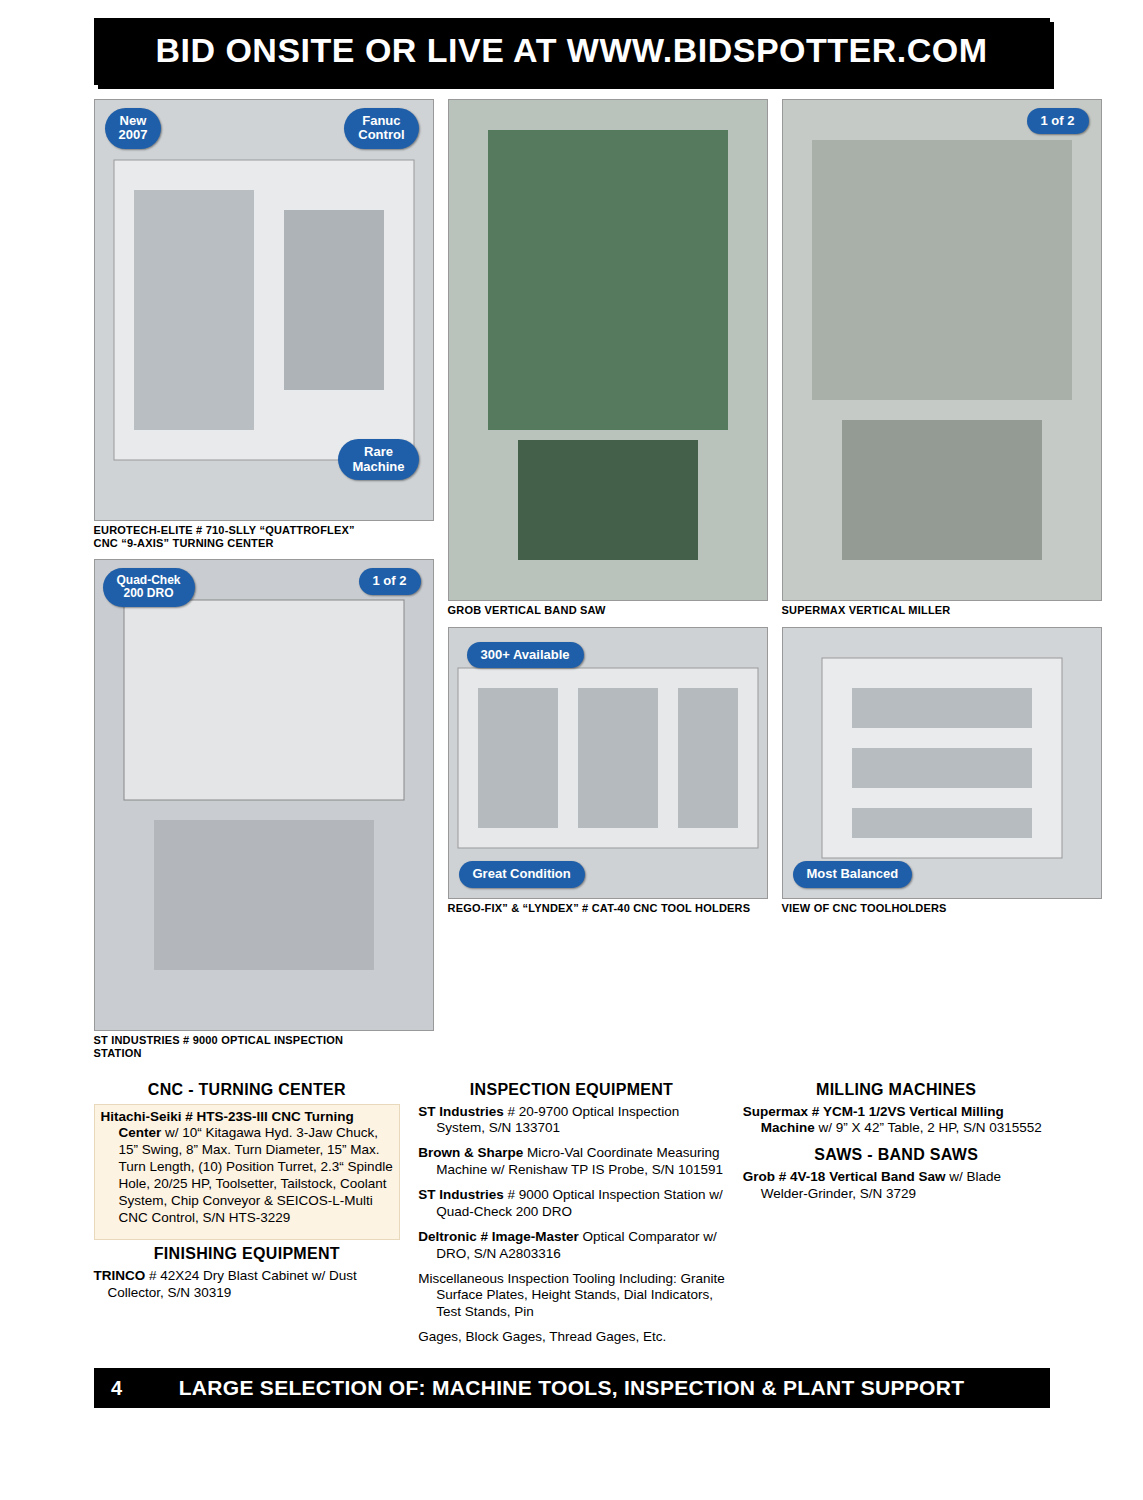BID ONSITE OR LIVE AT WWW.BIDSPOTTER.COM
New
2007
Fanuc
Control
Rare
Machine
EUROTECH-ELITE # 710-SLLY “QUATTROFLEX”
CNC “9-AXIS” TURNING CENTER
Quad-Chek
200 DRO
1 of 2
ST INDUSTRIES # 9000 OPTICAL INSPECTION
STATION
GROB VERTICAL BAND SAW
300+ Available
Great Condition
REGO-FIX” & “LYNDEX” # CAT-40 CNC TOOL HOLDERS
1 of 2
SUPERMAX VERTICAL MILLER
Most Balanced
VIEW OF CNC TOOLHOLDERS
CNC - TURNING CENTER
Hitachi-Seiki # HTS-23S-III CNC Turning Center w/ 10“ Kitagawa Hyd. 3-Jaw Chuck, 15” Swing, 8” Max. Turn Diameter, 15” Max. Turn Length, (10) Position Turret, 2.3“ Spindle Hole, 20/25 HP, Toolsetter, Tailstock, Coolant System, Chip Conveyor & SEICOS-L-Multi CNC Control, S/N HTS-3229
FINISHING EQUIPMENT
TRINCO # 42X24 Dry Blast Cabinet w/ Dust Collector, S/N 30319
INSPECTION EQUIPMENT
ST Industries # 20-9700 Optical Inspection System, S/N 133701
Brown & Sharpe Micro-Val Coordinate Measuring Machine w/ Renishaw TP IS Probe, S/N 101591
ST Industries # 9000 Optical Inspection Station w/ Quad-Check 200 DRO
Deltronic # Image-Master Optical Comparator w/ DRO, S/N A2803316
Miscellaneous Inspection Tooling Including: Granite Surface Plates, Height Stands, Dial Indicators, Test Stands, Pin
Gages, Block Gages, Thread Gages, Etc.
MILLING MACHINES
Supermax # YCM-1 1/2VS Vertical Milling Machine w/ 9” X 42” Table, 2 HP, S/N 0315552
SAWS - BAND SAWS
Grob # 4V-18 Vertical Band Saw w/ Blade Welder-Grinder, S/N 3729
4
LARGE SELECTION OF: MACHINE TOOLS, INSPECTION & PLANT SUPPORT